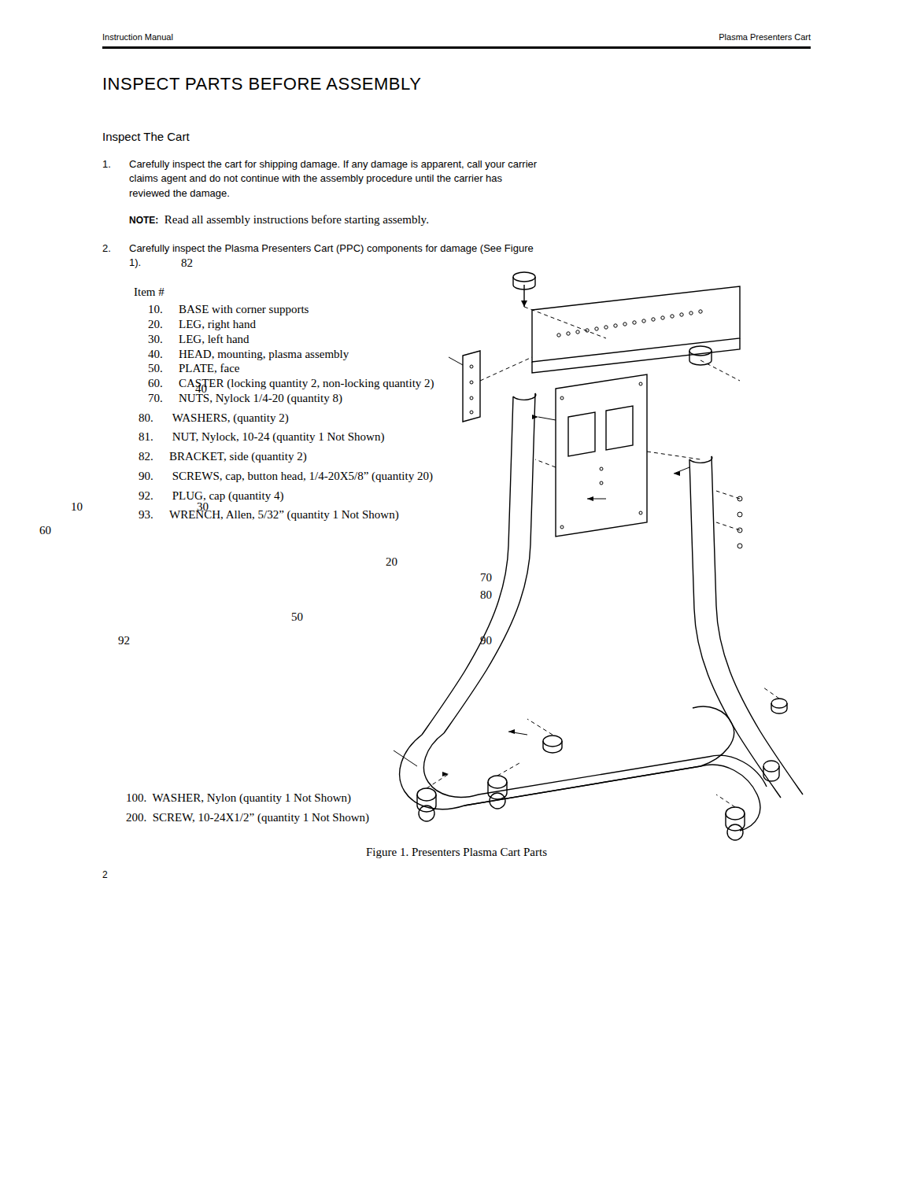Instruction Manual
Plasma Presenters Cart
INSPECT PARTS BEFORE ASSEMBLY
Inspect The Cart
Carefully inspect the cart for shipping damage. If any damage is apparent, call your carrier claims agent and do not continue with the assembly procedure until the carrier has reviewed the damage.
NOTE: Read all assembly instructions before starting assembly.
Carefully inspect the Plasma Presenters Cart (PPC) components for damage (See Figure 1).
Item #
10. BASE with corner supports
20. LEG, right hand
30. LEG, left hand
40. HEAD, mounting, plasma assembly
50. PLATE, face
60. CASTER (locking quantity 2, non-locking quantity 2)
70. NUTS, Nylock 1/4-20 (quantity 8)
80. WASHERS, (quantity 2)
81. NUT, Nylock, 10-24 (quantity 1 Not Shown)
82. BRACKET, side (quantity 2)
90. SCREWS, cap, button head, 1/4-20X5/8” (quantity 20)
92. PLUG, cap (quantity 4)
93. WRENCH, Allen, 5/32” (quantity 1 Not Shown)
82 40 10 60 30 20 70 80 90 50 92
100. WASHER, Nylon (quantity 1 Not Shown)
200. SCREW, 10-24X1/2” (quantity 1 Not Shown)
Figure 1. Presenters Plasma Cart Parts
2